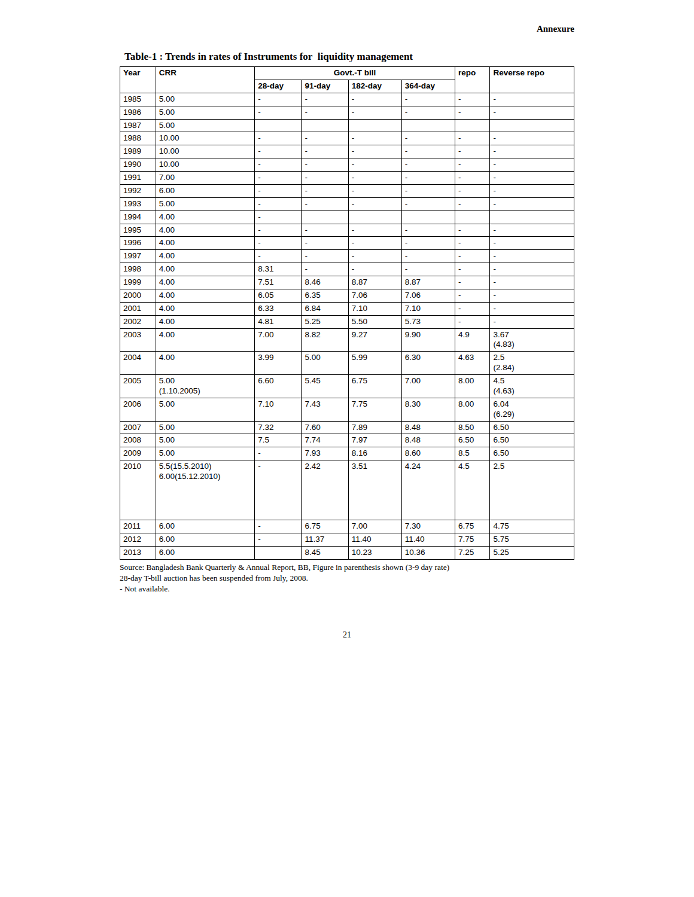Annexure
Table-1 : Trends in rates of Instruments for liquidity management
| Year | CRR | Govt.-T bill | repo | Reverse repo |
| --- | --- | --- | --- | --- |
| 28-day | 91-day | 182-day | 364-day |
| 1985 | 5.00 | - | - | - | - | - | - |
| 1986 | 5.00 | - | - | - | - | - | - |
| 1987 | 5.00 | | | | | | |
| 1988 | 10.00 | - | - | - | - | - | - |
| 1989 | 10.00 | - | - | - | - | - | - |
| 1990 | 10.00 | - | - | - | - | - | - |
| 1991 | 7.00 | - | - | - | - | - | - |
| 1992 | 6.00 | - | - | - | - | - | - |
| 1993 | 5.00 | - | - | - | - | - | - |
| 1994 | 4.00 | - | | | | | |
| 1995 | 4.00 | - | - | - | - | - | - |
| 1996 | 4.00 | - | - | - | - | - | - |
| 1997 | 4.00 | - | - | - | - | - | - |
| 1998 | 4.00 | 8.31 | - | - | - | - | - |
| 1999 | 4.00 | 7.51 | 8.46 | 8.87 | 8.87 | - | - |
| 2000 | 4.00 | 6.05 | 6.35 | 7.06 | 7.06 | - | - |
| 2001 | 4.00 | 6.33 | 6.84 | 7.10 | 7.10 | - | - |
| 2002 | 4.00 | 4.81 | 5.25 | 5.50 | 5.73 | - | - |
| 2003 | 4.00 | 7.00 | 8.82 | 9.27 | 9.90 | 4.9 | 3.67 (4.83) |
| 2004 | 4.00 | 3.99 | 5.00 | 5.99 | 6.30 | 4.63 | 2.5 (2.84) |
| 2005 | 5.00 (1.10.2005) | 6.60 | 5.45 | 6.75 | 7.00 | 8.00 | 4.5 (4.63) |
| 2006 | 5.00 | 7.10 | 7.43 | 7.75 | 8.30 | 8.00 | 6.04 (6.29) |
| 2007 | 5.00 | 7.32 | 7.60 | 7.89 | 8.48 | 8.50 | 6.50 |
| 2008 | 5.00 | 7.5 | 7.74 | 7.97 | 8.48 | 6.50 | 6.50 |
| 2009 | 5.00 | - | 7.93 | 8.16 | 8.60 | 8.5 | 6.50 |
| 2010 | 5.5(15.5.2010) 6.00(15.12.2010) | - | 2.42 | 3.51 | 4.24 | 4.5 | 2.5 |
| 2011 | 6.00 | - | 6.75 | 7.00 | 7.30 | 6.75 | 4.75 |
| 2012 | 6.00 | - | 11.37 | 11.40 | 11.40 | 7.75 | 5.75 |
| 2013 | 6.00 | | 8.45 | 10.23 | 10.36 | 7.25 | 5.25 |
Source: Bangladesh Bank Quarterly & Annual Report, BB, Figure in parenthesis shown (3-9 day rate)
28-day T-bill auction has been suspended from July, 2008.
- Not available.
21